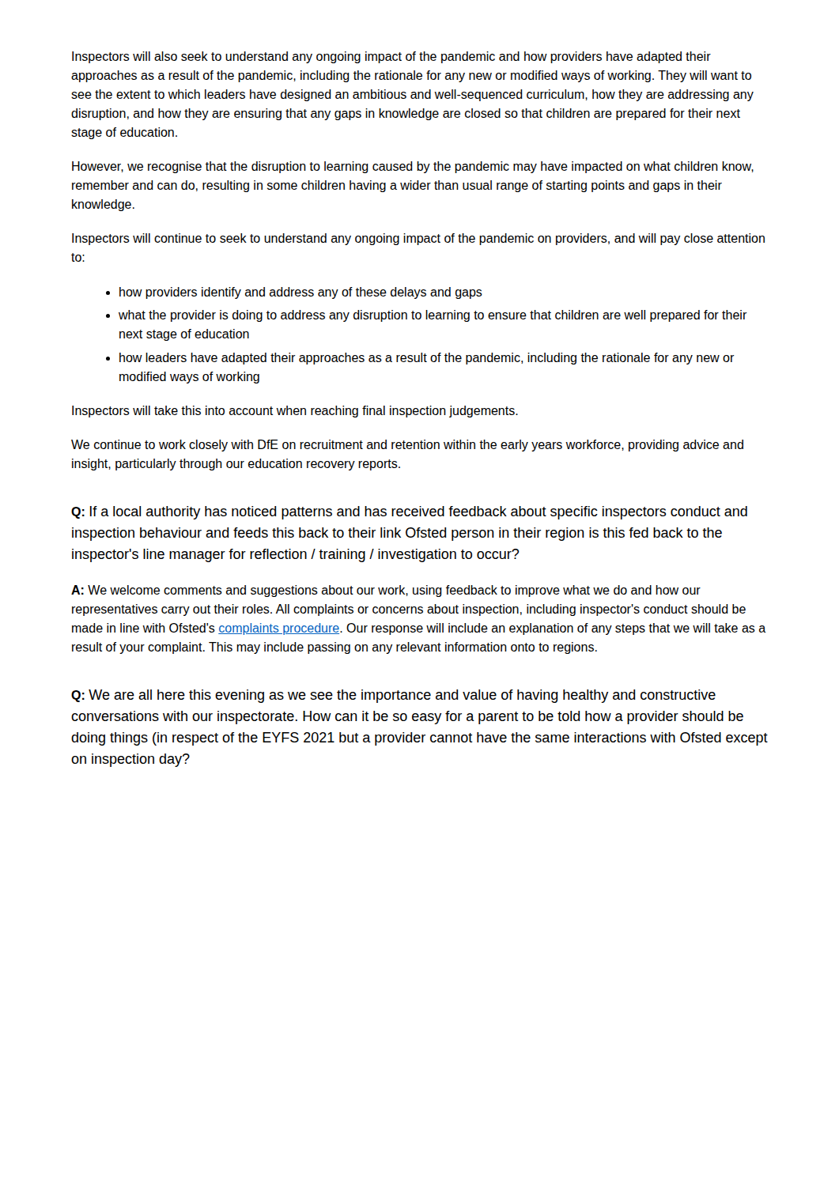Inspectors will also seek to understand any ongoing impact of the pandemic and how providers have adapted their approaches as a result of the pandemic, including the rationale for any new or modified ways of working. They will want to see the extent to which leaders have designed an ambitious and well-sequenced curriculum, how they are addressing any disruption, and how they are ensuring that any gaps in knowledge are closed so that children are prepared for their next stage of education.
However, we recognise that the disruption to learning caused by the pandemic may have impacted on what children know, remember and can do, resulting in some children having a wider than usual range of starting points and gaps in their knowledge.
Inspectors will continue to seek to understand any ongoing impact of the pandemic on providers, and will pay close attention to:
how providers identify and address any of these delays and gaps
what the provider is doing to address any disruption to learning to ensure that children are well prepared for their next stage of education
how leaders have adapted their approaches as a result of the pandemic, including the rationale for any new or modified ways of working
Inspectors will take this into account when reaching final inspection judgements.
We continue to work closely with DfE on recruitment and retention within the early years workforce, providing advice and insight, particularly through our education recovery reports.
Q: If a local authority has noticed patterns and has received feedback about specific inspectors conduct and inspection behaviour and feeds this back to their link Ofsted person in their region is this fed back to the inspector's line manager for reflection / training / investigation to occur?
A: We welcome comments and suggestions about our work, using feedback to improve what we do and how our representatives carry out their roles. All complaints or concerns about inspection, including inspector's conduct should be made in line with Ofsted's complaints procedure. Our response will include an explanation of any steps that we will take as a result of your complaint. This may include passing on any relevant information onto to regions.
Q: We are all here this evening as we see the importance and value of having healthy and constructive conversations with our inspectorate. How can it be so easy for a parent to be told how a provider should be doing things (in respect of the EYFS 2021 but a provider cannot have the same interactions with Ofsted except on inspection day?